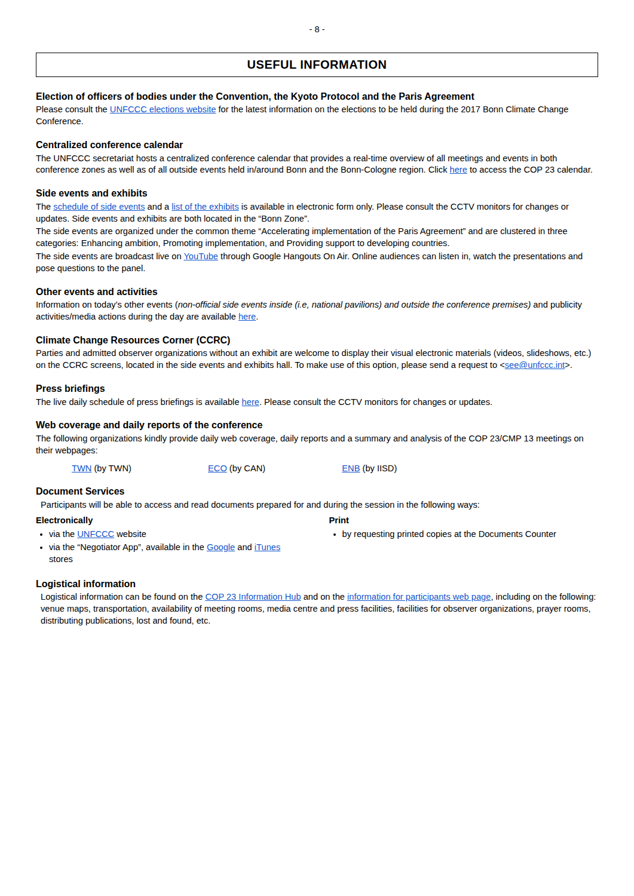- 8 -
USEFUL INFORMATION
Election of officers of bodies under the Convention, the Kyoto Protocol and the Paris Agreement
Please consult the UNFCCC elections website for the latest information on the elections to be held during the 2017 Bonn Climate Change Conference.
Centralized conference calendar
The UNFCCC secretariat hosts a centralized conference calendar that provides a real-time overview of all meetings and events in both conference zones as well as of all outside events held in/around Bonn and the Bonn-Cologne region. Click here to access the COP 23 calendar.
Side events and exhibits
The schedule of side events and a list of the exhibits is available in electronic form only. Please consult the CCTV monitors for changes or updates. Side events and exhibits are both located in the “Bonn Zone”.
The side events are organized under the common theme “Accelerating implementation of the Paris Agreement” and are clustered in three categories: Enhancing ambition, Promoting implementation, and Providing support to developing countries.
The side events are broadcast live on YouTube through Google Hangouts On Air. Online audiences can listen in, watch the presentations and pose questions to the panel.
Other events and activities
Information on today’s other events (non-official side events inside (i.e, national pavilions) and outside the conference premises) and publicity activities/media actions during the day are available here.
Climate Change Resources Corner (CCRC)
Parties and admitted observer organizations without an exhibit are welcome to display their visual electronic materials (videos, slideshows, etc.) on the CCRC screens, located in the side events and exhibits hall. To make use of this option, please send a request to <see@unfccc.int>.
Press briefings
The live daily schedule of press briefings is available here. Please consult the CCTV monitors for changes or updates.
Web coverage and daily reports of the conference
The following organizations kindly provide daily web coverage, daily reports and a summary and analysis of the COP 23/CMP 13 meetings on their webpages:
TWN (by TWN) ECO (by CAN) ENB (by IISD)
Document Services
Participants will be able to access and read documents prepared for and during the session in the following ways:
Electronically
via the UNFCCC website
via the “Negotiator App”, available in the Google and iTunes stores
Print
by requesting printed copies at the Documents Counter
Logistical information
Logistical information can be found on the COP 23 Information Hub and on the information for participants web page, including on the following: venue maps, transportation, availability of meeting rooms, media centre and press facilities, facilities for observer organizations, prayer rooms, distributing publications, lost and found, etc.